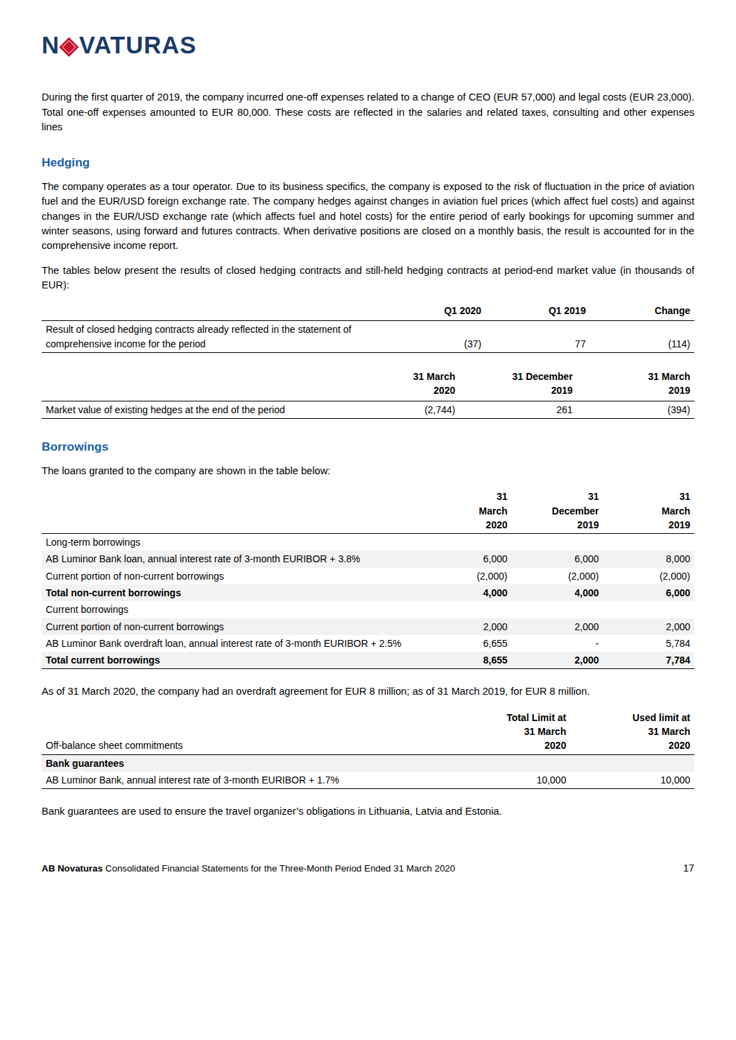N◈VATURAS
During the first quarter of 2019, the company incurred one-off expenses related to a change of CEO (EUR 57,000) and legal costs (EUR 23,000). Total one-off expenses amounted to EUR 80,000. These costs are reflected in the salaries and related taxes, consulting and other expenses lines
Hedging
The company operates as a tour operator. Due to its business specifics, the company is exposed to the risk of fluctuation in the price of aviation fuel and the EUR/USD foreign exchange rate. The company hedges against changes in aviation fuel prices (which affect fuel costs) and against changes in the EUR/USD exchange rate (which affects fuel and hotel costs) for the entire period of early bookings for upcoming summer and winter seasons, using forward and futures contracts. When derivative positions are closed on a monthly basis, the result is accounted for in the comprehensive income report.
The tables below present the results of closed hedging contracts and still-held hedging contracts at period-end market value (in thousands of EUR):
| | Q1 2020 | Q1 2019 | Change |
| Result of closed hedging contracts already reflected in the statement of comprehensive income for the period | (37) | 77 | (114) |
| | 31 March 2020 | 31 December 2019 | 31 March 2019 |
| Market value of existing hedges at the end of the period | (2,744) | 261 | (394) |
Borrowings
The loans granted to the company are shown in the table below:
| | 31 March 2020 | 31 December 2019 | 31 March 2019 |
| Long-term borrowings | | | |
| AB Luminor Bank loan, annual interest rate of 3-month EURIBOR + 3.8% | 6,000 | 6,000 | 8,000 |
| Current portion of non-current borrowings | (2,000) | (2,000) | (2,000) |
| Total non-current borrowings | 4,000 | 4,000 | 6,000 |
| Current borrowings | | | |
| Current portion of non-current borrowings | 2,000 | 2,000 | 2,000 |
| AB Luminor Bank overdraft loan, annual interest rate of 3-month EURIBOR + 2.5% | 6,655 | - | 5,784 |
| Total current borrowings | 8,655 | 2,000 | 7,784 |
As of 31 March 2020, the company had an overdraft agreement for EUR 8 million; as of 31 March 2019, for EUR 8 million.
| Off-balance sheet commitments | Total Limit at 31 March 2020 | Used limit at 31 March 2020 |
| Bank guarantees | | |
| AB Luminor Bank, annual interest rate of 3-month EURIBOR + 1.7% | 10,000 | 10,000 |
Bank guarantees are used to ensure the travel organizer’s obligations in Lithuania, Latvia and Estonia.
AB Novaturas Consolidated Financial Statements for the Three-Month Period Ended 31 March 2020
17